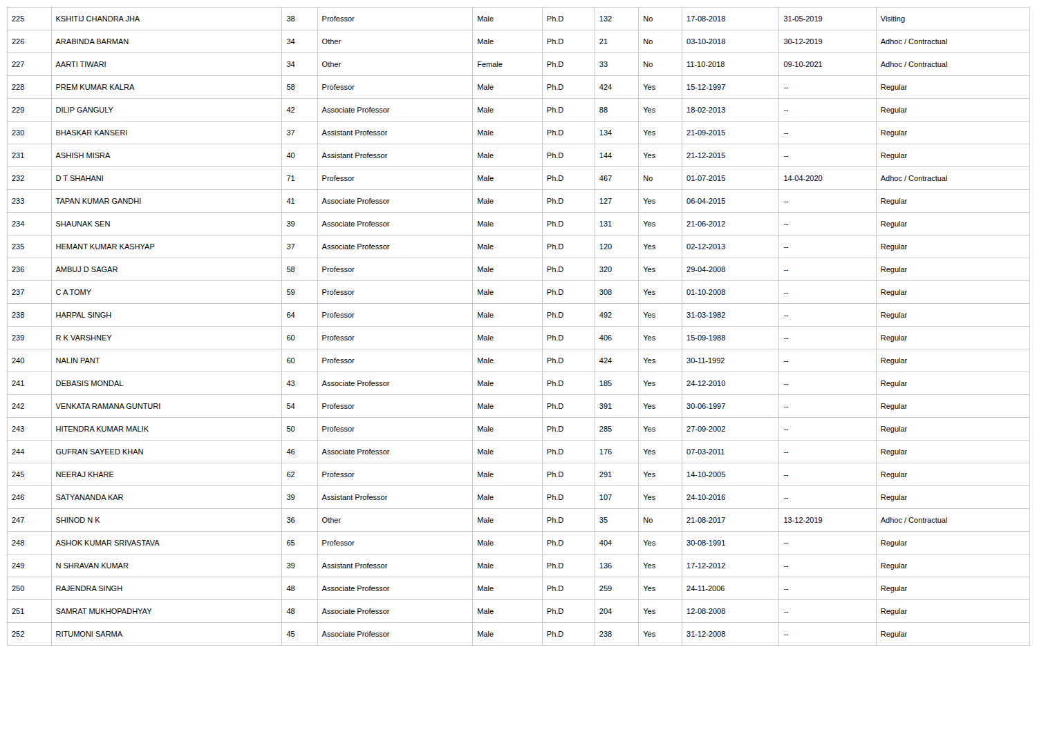| 225 | KSHITIJ CHANDRA JHA | 38 | Professor | Male | Ph.D | 132 | No | 17-08-2018 | 31-05-2019 | Visiting |
| 226 | ARABINDA BARMAN | 34 | Other | Male | Ph.D | 21 | No | 03-10-2018 | 30-12-2019 | Adhoc / Contractual |
| 227 | AARTI TIWARI | 34 | Other | Female | Ph.D | 33 | No | 11-10-2018 | 09-10-2021 | Adhoc / Contractual |
| 228 | PREM KUMAR KALRA | 58 | Professor | Male | Ph.D | 424 | Yes | 15-12-1997 | -- | Regular |
| 229 | DILIP GANGULY | 42 | Associate Professor | Male | Ph.D | 88 | Yes | 18-02-2013 | -- | Regular |
| 230 | BHASKAR KANSERI | 37 | Assistant Professor | Male | Ph.D | 134 | Yes | 21-09-2015 | -- | Regular |
| 231 | ASHISH MISRA | 40 | Assistant Professor | Male | Ph.D | 144 | Yes | 21-12-2015 | -- | Regular |
| 232 | D T SHAHANI | 71 | Professor | Male | Ph.D | 467 | No | 01-07-2015 | 14-04-2020 | Adhoc / Contractual |
| 233 | TAPAN KUMAR GANDHI | 41 | Associate Professor | Male | Ph.D | 127 | Yes | 06-04-2015 | -- | Regular |
| 234 | SHAUNAK SEN | 39 | Associate Professor | Male | Ph.D | 131 | Yes | 21-06-2012 | -- | Regular |
| 235 | HEMANT KUMAR KASHYAP | 37 | Associate Professor | Male | Ph.D | 120 | Yes | 02-12-2013 | -- | Regular |
| 236 | AMBUJ D SAGAR | 58 | Professor | Male | Ph.D | 320 | Yes | 29-04-2008 | -- | Regular |
| 237 | C A TOMY | 59 | Professor | Male | Ph.D | 308 | Yes | 01-10-2008 | -- | Regular |
| 238 | HARPAL SINGH | 64 | Professor | Male | Ph.D | 492 | Yes | 31-03-1982 | -- | Regular |
| 239 | R K VARSHNEY | 60 | Professor | Male | Ph.D | 406 | Yes | 15-09-1988 | -- | Regular |
| 240 | NALIN PANT | 60 | Professor | Male | Ph.D | 424 | Yes | 30-11-1992 | -- | Regular |
| 241 | DEBASIS MONDAL | 43 | Associate Professor | Male | Ph.D | 185 | Yes | 24-12-2010 | -- | Regular |
| 242 | VENKATA RAMANA GUNTURI | 54 | Professor | Male | Ph.D | 391 | Yes | 30-06-1997 | -- | Regular |
| 243 | HITENDRA KUMAR MALIK | 50 | Professor | Male | Ph.D | 285 | Yes | 27-09-2002 | -- | Regular |
| 244 | GUFRAN SAYEED KHAN | 46 | Associate Professor | Male | Ph.D | 176 | Yes | 07-03-2011 | -- | Regular |
| 245 | NEERAJ KHARE | 62 | Professor | Male | Ph.D | 291 | Yes | 14-10-2005 | -- | Regular |
| 246 | SATYANANDA KAR | 39 | Assistant Professor | Male | Ph.D | 107 | Yes | 24-10-2016 | -- | Regular |
| 247 | SHINOD N K | 36 | Other | Male | Ph.D | 35 | No | 21-08-2017 | 13-12-2019 | Adhoc / Contractual |
| 248 | ASHOK KUMAR SRIVASTAVA | 65 | Professor | Male | Ph.D | 404 | Yes | 30-08-1991 | -- | Regular |
| 249 | N SHRAVAN KUMAR | 39 | Assistant Professor | Male | Ph.D | 136 | Yes | 17-12-2012 | -- | Regular |
| 250 | RAJENDRA SINGH | 48 | Associate Professor | Male | Ph.D | 259 | Yes | 24-11-2006 | -- | Regular |
| 251 | SAMRAT MUKHOPADHYAY | 48 | Associate Professor | Male | Ph.D | 204 | Yes | 12-08-2008 | -- | Regular |
| 252 | RITUMONI SARMA | 45 | Associate Professor | Male | Ph.D | 238 | Yes | 31-12-2008 | -- | Regular |